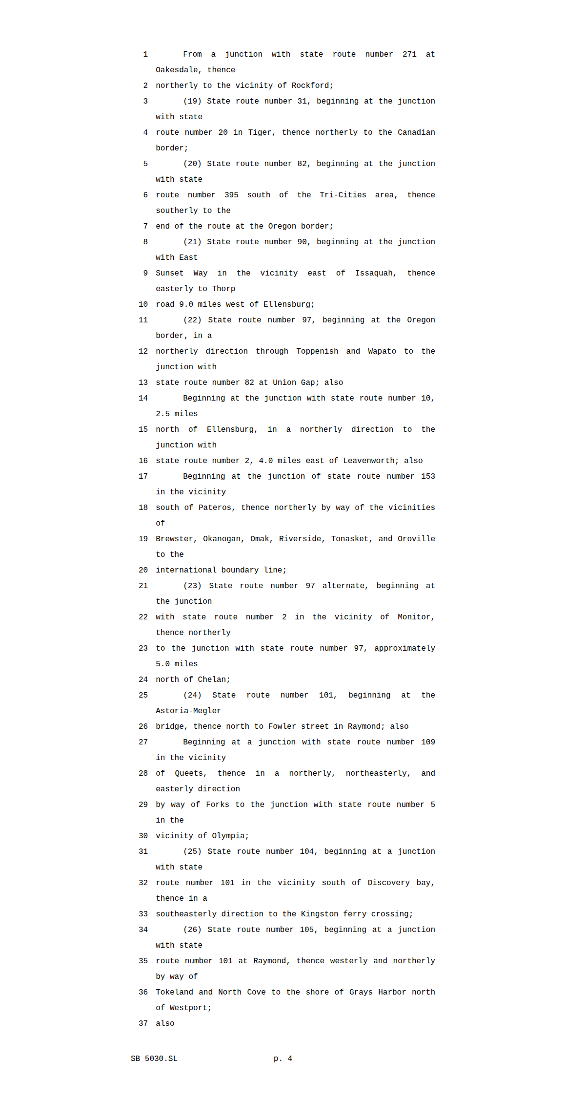From a junction with state route number 271 at Oakesdale, thence
northerly to the vicinity of Rockford;
(19) State route number 31, beginning at the junction with state
route number 20 in Tiger, thence northerly to the Canadian border;
(20) State route number 82, beginning at the junction with state
route number 395 south of the Tri-Cities area, thence southerly to the
end of the route at the Oregon border;
(21) State route number 90, beginning at the junction with East
Sunset Way in the vicinity east of Issaquah, thence easterly to Thorp
road 9.0 miles west of Ellensburg;
(22) State route number 97, beginning at the Oregon border, in a
northerly direction through Toppenish and Wapato to the junction with
state route number 82 at Union Gap; also
Beginning at the junction with state route number 10, 2.5 miles
north of Ellensburg, in a northerly direction to the junction with
state route number 2, 4.0 miles east of Leavenworth; also
Beginning at the junction of state route number 153 in the vicinity
south of Pateros, thence northerly by way of the vicinities of
Brewster, Okanogan, Omak, Riverside, Tonasket, and Oroville to the
international boundary line;
(23) State route number 97 alternate, beginning at the junction
with state route number 2 in the vicinity of Monitor, thence northerly
to the junction with state route number 97, approximately 5.0 miles
north of Chelan;
(24) State route number 101, beginning at the Astoria-Megler
bridge, thence north to Fowler street in Raymond; also
Beginning at a junction with state route number 109 in the vicinity
of Queets, thence in a northerly, northeasterly, and easterly direction
by way of Forks to the junction with state route number 5 in the
vicinity of Olympia;
(25) State route number 104, beginning at a junction with state
route number 101 in the vicinity south of Discovery bay, thence in a
southeasterly direction to the Kingston ferry crossing;
(26) State route number 105, beginning at a junction with state
route number 101 at Raymond, thence westerly and northerly by way of
Tokeland and North Cove to the shore of Grays Harbor north of Westport;
also
SB 5030.SL
p. 4